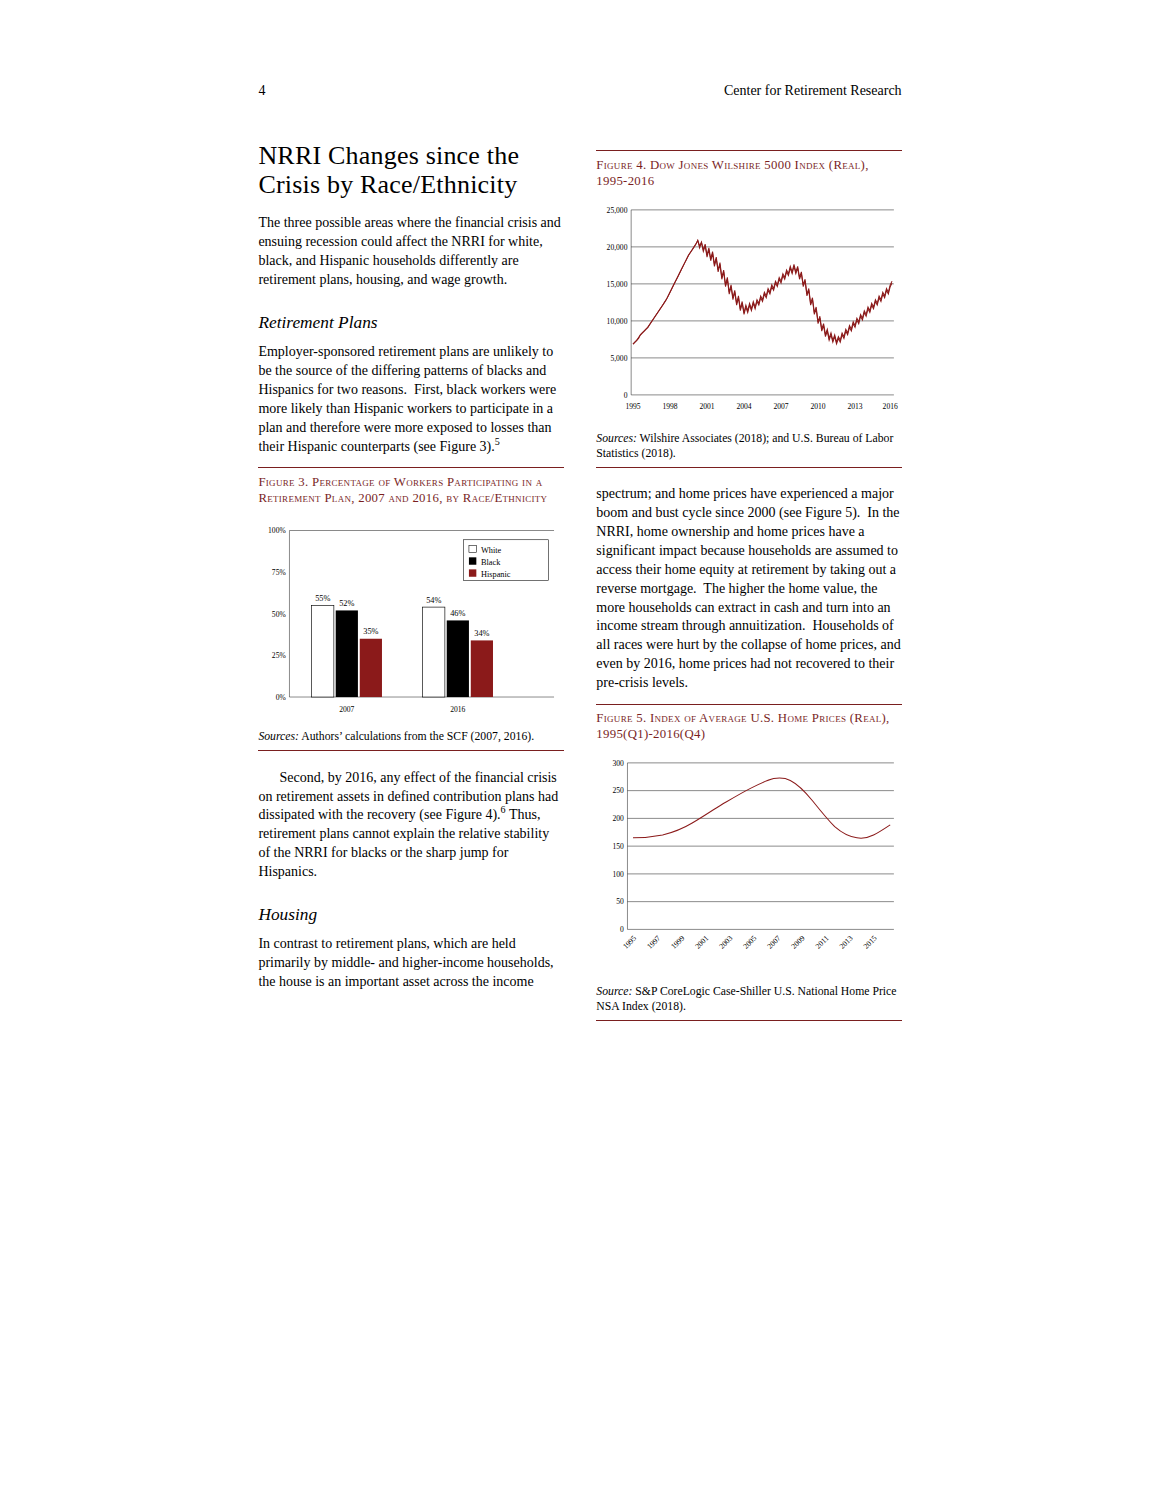4
Center for Retirement Research
NRRI Changes since the
Crisis by Race/Ethnicity
The three possible areas where the financial crisis and ensuing recession could affect the NRRI for white, black, and Hispanic households differently are retirement plans, housing, and wage growth.
Retirement Plans
Employer-sponsored retirement plans are unlikely to be the source of the differing patterns of blacks and Hispanics for two reasons. First, black workers were more likely than Hispanic workers to participate in a plan and therefore were more exposed to losses than their Hispanic counterparts (see Figure 3).5
Figure 3. Percentage of Workers Participating in a Retirement Plan, 2007 and 2016, by Race/Ethnicity
100% 75% 50% 25% 0% White Black Hispanic 55% 52% 35% 54% 46% 34% 2007 2016
Sources: Authors’ calculations from the SCF (2007, 2016).
Second, by 2016, any effect of the financial crisis on retirement assets in defined contribution plans had dissipated with the recovery (see Figure 4).6 Thus, retirement plans cannot explain the relative stability of the NRRI for blacks or the sharp jump for Hispanics.
Housing
In contrast to retirement plans, which are held primarily by middle- and higher-income households, the house is an important asset across the income
Figure 4. Dow Jones Wilshire 5000 Index (Real), 1995-2016
25,000 20,000 15,000 10,000 5,000 0 1995 1998 2001 2004 2007 2010 2013 2016
Sources: Wilshire Associates (2018); and U.S. Bureau of Labor Statistics (2018).
spectrum; and home prices have experienced a major boom and bust cycle since 2000 (see Figure 5). In the NRRI, home ownership and home prices have a significant impact because households are assumed to access their home equity at retirement by taking out a reverse mortgage. The higher the home value, the more households can extract in cash and turn into an income stream through annuitization. Households of all races were hurt by the collapse of home prices, and even by 2016, home prices had not recovered to their pre-crisis levels.
Figure 5. Index of Average U.S. Home Prices (Real), 1995(Q1)-2016(Q4)
300 250 200 150 100 50 0 1995 1997 1999 2001 2003 2005 2007 2009 2011 2013 2015
Source: S&P CoreLogic Case-Shiller U.S. National Home Price NSA Index (2018).